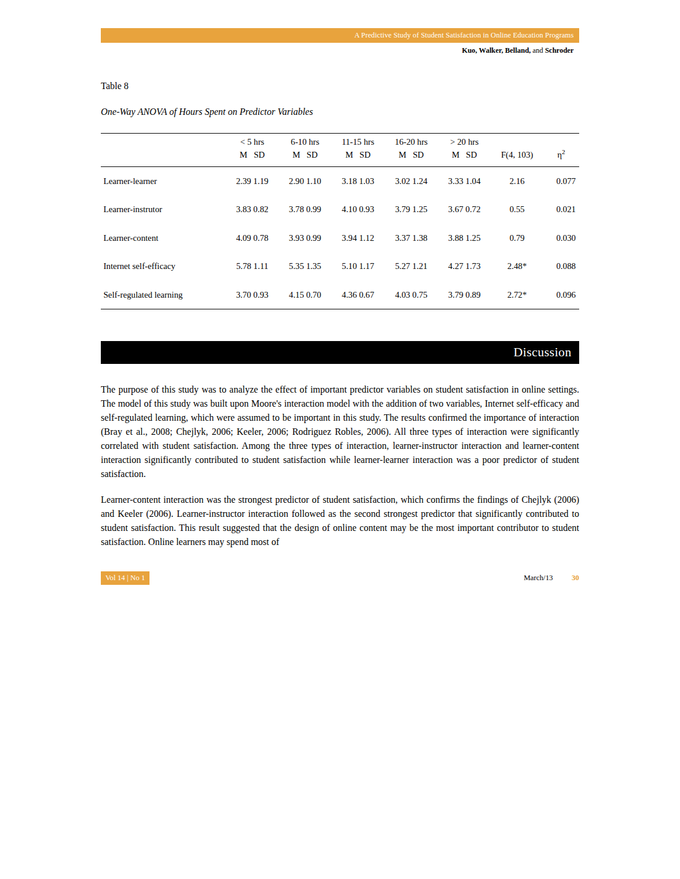A Predictive Study of Student Satisfaction in Online Education Programs
Kuo, Walker, Belland, and Schroder
Table 8
One-Way ANOVA of Hours Spent on Predictor Variables
| | < 5 hrs M SD | 6-10 hrs M SD | 11-15 hrs M SD | 16-20 hrs M SD | > 20 hrs M SD | F(4, 103) | η 2 |
| --- | --- | --- | --- | --- | --- | --- | --- |
| Learner-learner | 2.39 1.19 | 2.90 1.10 | 3.18 1.03 | 3.02 1.24 | 3.33 1.04 | 2.16 | 0.077 |
| Learner-instrutor | 3.83 0.82 | 3.78 0.99 | 4.10 0.93 | 3.79 1.25 | 3.67 0.72 | 0.55 | 0.021 |
| Learner-content | 4.09 0.78 | 3.93 0.99 | 3.94 1.12 | 3.37 1.38 | 3.88 1.25 | 0.79 | 0.030 |
| Internet self-efficacy | 5.78 1.11 | 5.35 1.35 | 5.10 1.17 | 5.27 1.21 | 4.27 1.73 | 2.48* | 0.088 |
| Self-regulated learning | 3.70 0.93 | 4.15 0.70 | 4.36 0.67 | 4.03 0.75 | 3.79 0.89 | 2.72* | 0.096 |
Discussion
The purpose of this study was to analyze the effect of important predictor variables on student satisfaction in online settings. The model of this study was built upon Moore's interaction model with the addition of two variables, Internet self-efficacy and self-regulated learning, which were assumed to be important in this study. The results confirmed the importance of interaction (Bray et al., 2008; Chejlyk, 2006; Keeler, 2006; Rodriguez Robles, 2006). All three types of interaction were significantly correlated with student satisfaction. Among the three types of interaction, learner-instructor interaction and learner-content interaction significantly contributed to student satisfaction while learner-learner interaction was a poor predictor of student satisfaction.
Learner-content interaction was the strongest predictor of student satisfaction, which confirms the findings of Chejlyk (2006) and Keeler (2006). Learner-instructor interaction followed as the second strongest predictor that significantly contributed to student satisfaction. This result suggested that the design of online content may be the most important contributor to student satisfaction. Online learners may spend most of
Vol 14 | No 1
March/13 30